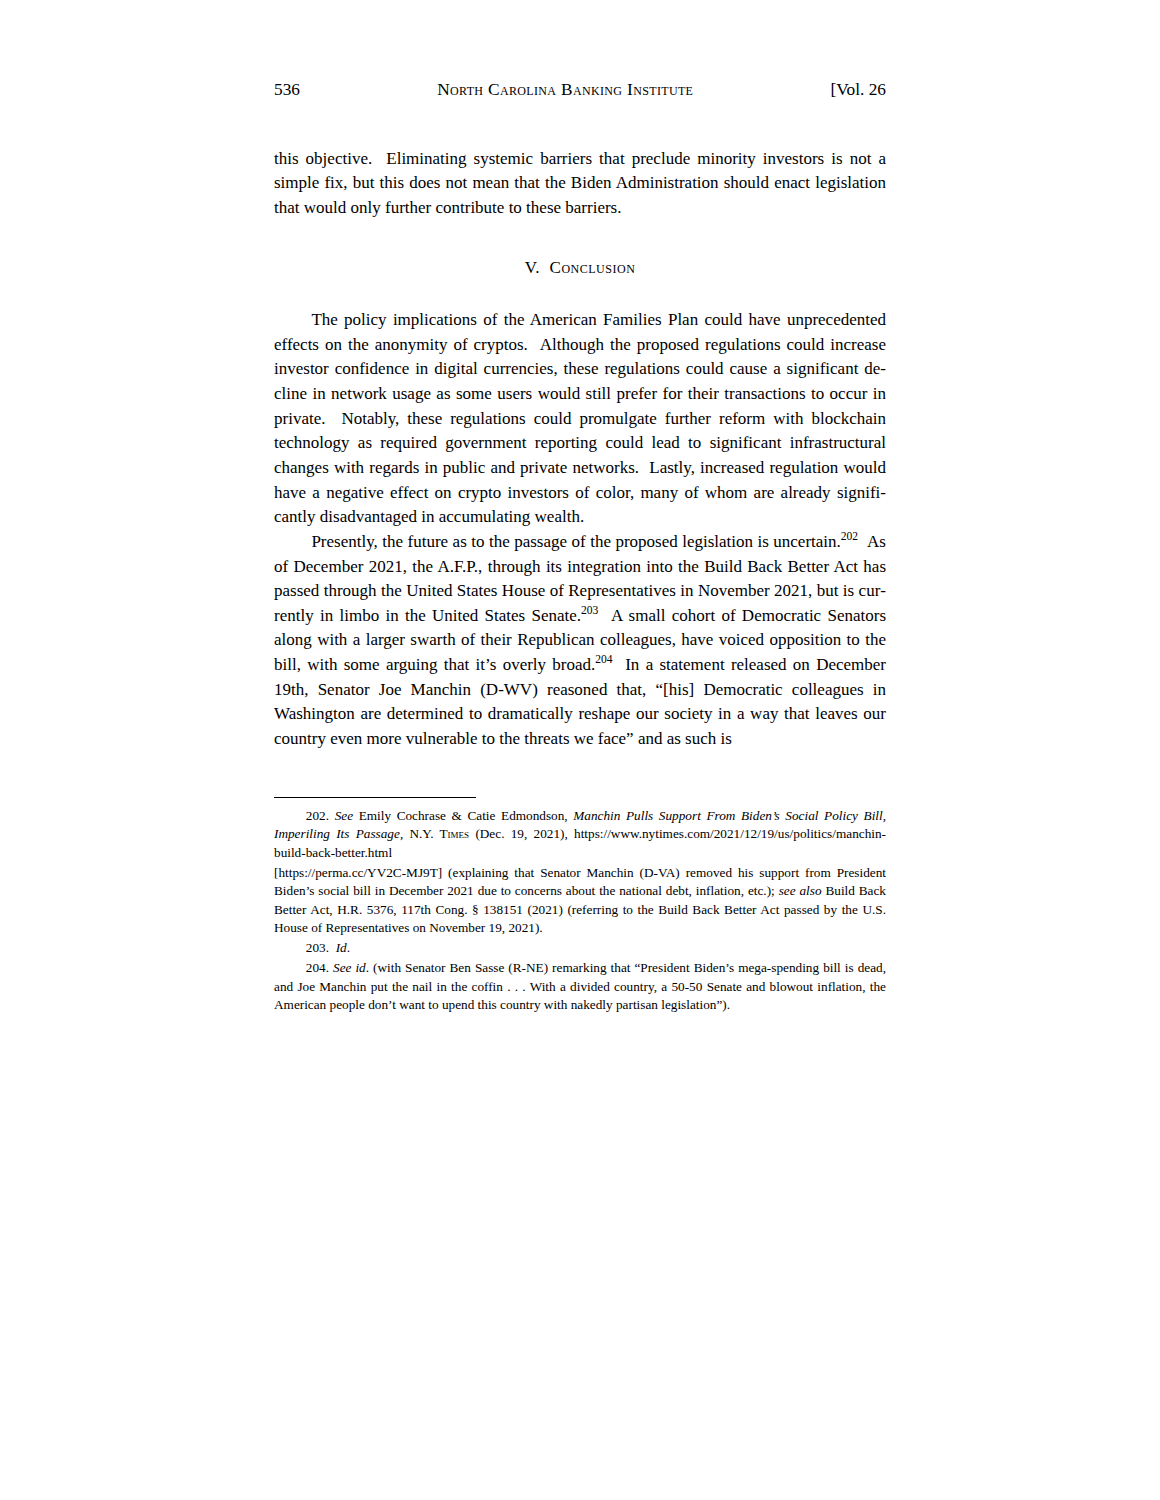536 North Carolina Banking Institute [Vol. 26
this objective. Eliminating systemic barriers that preclude minority investors is not a simple fix, but this does not mean that the Biden Administration should enact legislation that would only further contribute to these barriers.
V. Conclusion
The policy implications of the American Families Plan could have unprecedented effects on the anonymity of cryptos. Although the proposed regulations could increase investor confidence in digital currencies, these regulations could cause a significant decline in network usage as some users would still prefer for their transactions to occur in private. Notably, these regulations could promulgate further reform with blockchain technology as required government reporting could lead to significant infrastructural changes with regards in public and private networks. Lastly, increased regulation would have a negative effect on crypto investors of color, many of whom are already significantly disadvantaged in accumulating wealth.
Presently, the future as to the passage of the proposed legislation is uncertain.202 As of December 2021, the A.F.P., through its integration into the Build Back Better Act has passed through the United States House of Representatives in November 2021, but is currently in limbo in the United States Senate.203 A small cohort of Democratic Senators along with a larger swarth of their Republican colleagues, have voiced opposition to the bill, with some arguing that it’s overly broad.204 In a statement released on December 19th, Senator Joe Manchin (D-WV) reasoned that, “[his] Democratic colleagues in Washington are determined to dramatically reshape our society in a way that leaves our country even more vulnerable to the threats we face” and as such is
202. See Emily Cochrase & Catie Edmondson, Manchin Pulls Support From Biden’s Social Policy Bill, Imperiling Its Passage, N.Y. Times (Dec. 19, 2021), https://www.nytimes.com/2021/12/19/us/politics/manchin-build-back-better.html
[https://perma.cc/YV2C-MJ9T] (explaining that Senator Manchin (D-VA) removed his support from President Biden’s social bill in December 2021 due to concerns about the national debt, inflation, etc.); see also Build Back Better Act, H.R. 5376, 117th Cong. § 138151 (2021) (referring to the Build Back Better Act passed by the U.S. House of Representatives on November 19, 2021).
203. Id.
204. See id. (with Senator Ben Sasse (R-NE) remarking that “President Biden’s mega-spending bill is dead, and Joe Manchin put the nail in the coffin . . . With a divided country, a 50-50 Senate and blowout inflation, the American people don’t want to upend this country with nakedly partisan legislation”).